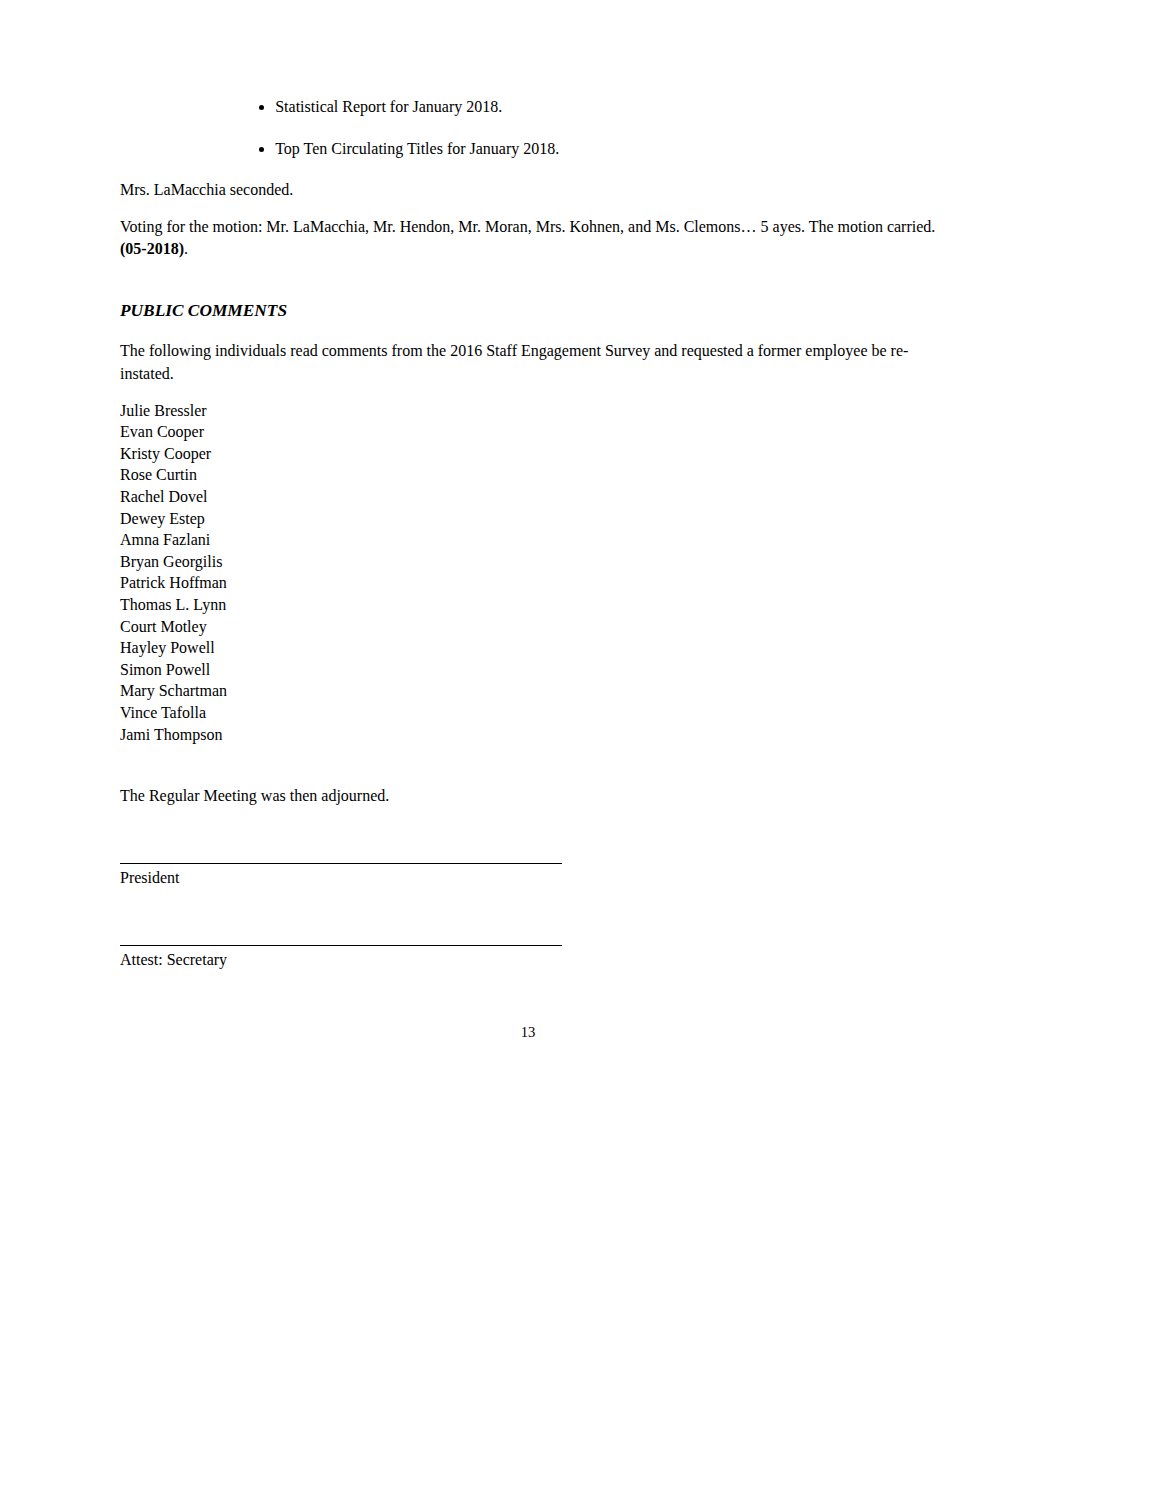Statistical Report for January 2018.
Top Ten Circulating Titles for January 2018.
Mrs. LaMacchia seconded.
Voting for the motion: Mr. LaMacchia, Mr. Hendon, Mr. Moran, Mrs. Kohnen, and Ms. Clemons… 5 ayes. The motion carried. (05-2018).
PUBLIC COMMENTS
The following individuals read comments from the 2016 Staff Engagement Survey and requested a former employee be re-instated.
Julie Bressler
Evan Cooper
Kristy Cooper
Rose Curtin
Rachel Dovel
Dewey Estep
Amna Fazlani
Bryan Georgilis
Patrick Hoffman
Thomas L. Lynn
Court Motley
Hayley Powell
Simon Powell
Mary Schartman
Vince Tafolla
Jami Thompson
The Regular Meeting was then adjourned.
President
Attest: Secretary
13